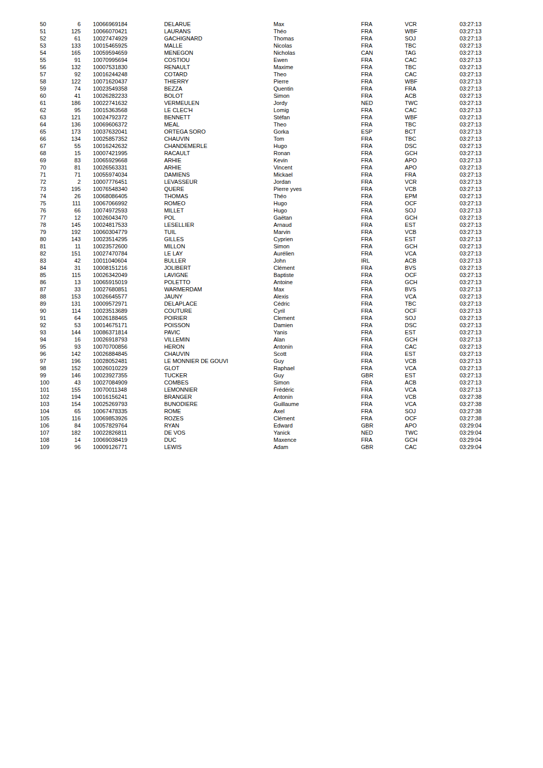| 50 | 6 | 10066969184 | DELARUE | Max | FRA | VCR | 03:27:13 |
| 51 | 125 | 10066070421 | LAURANS | Théo | FRA | WBF | 03:27:13 |
| 52 | 61 | 10027474929 | GACHIGNARD | Thomas | FRA | SOJ | 03:27:13 |
| 53 | 133 | 10015465925 | MALLE | Nicolas | FRA | TBC | 03:27:13 |
| 54 | 165 | 10059594659 | MENEGON | Nicholas | CAN | TAG | 03:27:13 |
| 55 | 91 | 10070995694 | COSTIOU | Ewen | FRA | CAC | 03:27:13 |
| 56 | 132 | 10007531830 | RENAULT | Maxime | FRA | TBC | 03:27:13 |
| 57 | 92 | 10016244248 | COTARD | Theo | FRA | CAC | 03:27:13 |
| 58 | 122 | 10071620437 | THIERRY | Pierre | FRA | WBF | 03:27:13 |
| 59 | 74 | 10023549358 | BEZZA | Quentin | FRA | FRA | 03:27:13 |
| 60 | 41 | 10026282233 | BOLOT | Simon | FRA | ACB | 03:27:13 |
| 61 | 186 | 10022741632 | VERMEULEN | Jordy | NED | TWC | 03:27:13 |
| 62 | 95 | 10015363568 | LE CLEC'H | Lomig | FRA | CAC | 03:27:13 |
| 63 | 121 | 10024792372 | BENNETT | Stéfan | FRA | WBF | 03:27:13 |
| 64 | 136 | 10069606372 | MEAL | Theo | FRA | TBC | 03:27:13 |
| 65 | 173 | 10037632041 | ORTEGA SORO | Gorka | ESP | BCT | 03:27:13 |
| 66 | 134 | 10025857352 | CHAUVIN | Tom | FRA | TBC | 03:27:13 |
| 67 | 55 | 10016242632 | CHANDEMERLE | Hugo | FRA | DSC | 03:27:13 |
| 68 | 15 | 10007421995 | RACAULT | Ronan | FRA | GCH | 03:27:13 |
| 69 | 83 | 10065929668 | ARHIE | Kevin | FRA | APO | 03:27:13 |
| 70 | 81 | 10026563331 | ARHIE | Vincent | FRA | APO | 03:27:13 |
| 71 | 71 | 10055974034 | DAMIENS | Mickael | FRA | FRA | 03:27:13 |
| 72 | 2 | 10007776451 | LEVASSEUR | Jordan | FRA | VCR | 03:27:13 |
| 73 | 195 | 10076548340 | QUERE | Pierre yves | FRA | VCB | 03:27:13 |
| 74 | 26 | 10068086405 | THOMAS | Théo | FRA | EPM | 03:27:13 |
| 75 | 111 | 10067066992 | ROMEO | Hugo | FRA | OCF | 03:27:13 |
| 76 | 66 | 10074972593 | MILLET | Hugo | FRA | SOJ | 03:27:13 |
| 77 | 12 | 10026043470 | POL | Gaëtan | FRA | GCH | 03:27:13 |
| 78 | 145 | 10024817533 | LESELLIER | Arnaud | FRA | EST | 03:27:13 |
| 79 | 192 | 10060304779 | TUIL | Marvin | FRA | VCB | 03:27:13 |
| 80 | 143 | 10023514295 | GILLES | Cyprien | FRA | EST | 03:27:13 |
| 81 | 11 | 10023572600 | MILLON | Simon | FRA | GCH | 03:27:13 |
| 82 | 151 | 10027470784 | LE LAY | Aurélien | FRA | VCA | 03:27:13 |
| 83 | 42 | 10011040604 | BULLER | John | IRL | ACB | 03:27:13 |
| 84 | 31 | 10008151216 | JOLIBERT | Clément | FRA | BVS | 03:27:13 |
| 85 | 115 | 10026342049 | LAVIGNE | Baptiste | FRA | OCF | 03:27:13 |
| 86 | 13 | 10065915019 | POLETTO | Antoine | FRA | GCH | 03:27:13 |
| 87 | 33 | 10027680851 | WARMERDAM | Max | FRA | BVS | 03:27:13 |
| 88 | 153 | 10026645577 | JAUNY | Alexis | FRA | VCA | 03:27:13 |
| 89 | 131 | 10009572971 | DELAPLACE | Cédric | FRA | TBC | 03:27:13 |
| 90 | 114 | 10023513689 | COUTURE | Cyril | FRA | OCF | 03:27:13 |
| 91 | 64 | 10026188465 | POIRIER | Clement | FRA | SOJ | 03:27:13 |
| 92 | 53 | 10014675171 | POISSON | Damien | FRA | DSC | 03:27:13 |
| 93 | 144 | 10086371814 | PAVIC | Yanis | FRA | EST | 03:27:13 |
| 94 | 16 | 10026918793 | VILLEMIN | Alan | FRA | GCH | 03:27:13 |
| 95 | 93 | 10070700856 | HERON | Antonin | FRA | CAC | 03:27:13 |
| 96 | 142 | 10026884845 | CHAUVIN | Scott | FRA | EST | 03:27:13 |
| 97 | 196 | 10028052481 | LE MONNIER DE GOUVI | Guy | FRA | VCB | 03:27:13 |
| 98 | 152 | 10026010229 | GLOT | Raphael | FRA | VCA | 03:27:13 |
| 99 | 146 | 10023927355 | TUCKER | Guy | GBR | EST | 03:27:13 |
| 100 | 43 | 10027084909 | COMBES | Simon | FRA | ACB | 03:27:13 |
| 101 | 155 | 10070011348 | LEMONNIER | Frédéric | FRA | VCA | 03:27:13 |
| 102 | 194 | 10016156241 | BRANGER | Antonin | FRA | VCB | 03:27:38 |
| 103 | 154 | 10025269793 | BUNODIERE | Guillaume | FRA | VCA | 03:27:38 |
| 104 | 65 | 10067478335 | ROME | Axel | FRA | SOJ | 03:27:38 |
| 105 | 116 | 10069853926 | ROZES | Clément | FRA | OCF | 03:27:38 |
| 106 | 84 | 10057829764 | RYAN | Edward | GBR | APO | 03:29:04 |
| 107 | 182 | 10022826811 | DE VOS | Yanick | NED | TWC | 03:29:04 |
| 108 | 14 | 10069038419 | DUC | Maxence | FRA | GCH | 03:29:04 |
| 109 | 96 | 10009126771 | LEWIS | Adam | GBR | CAC | 03:29:04 |